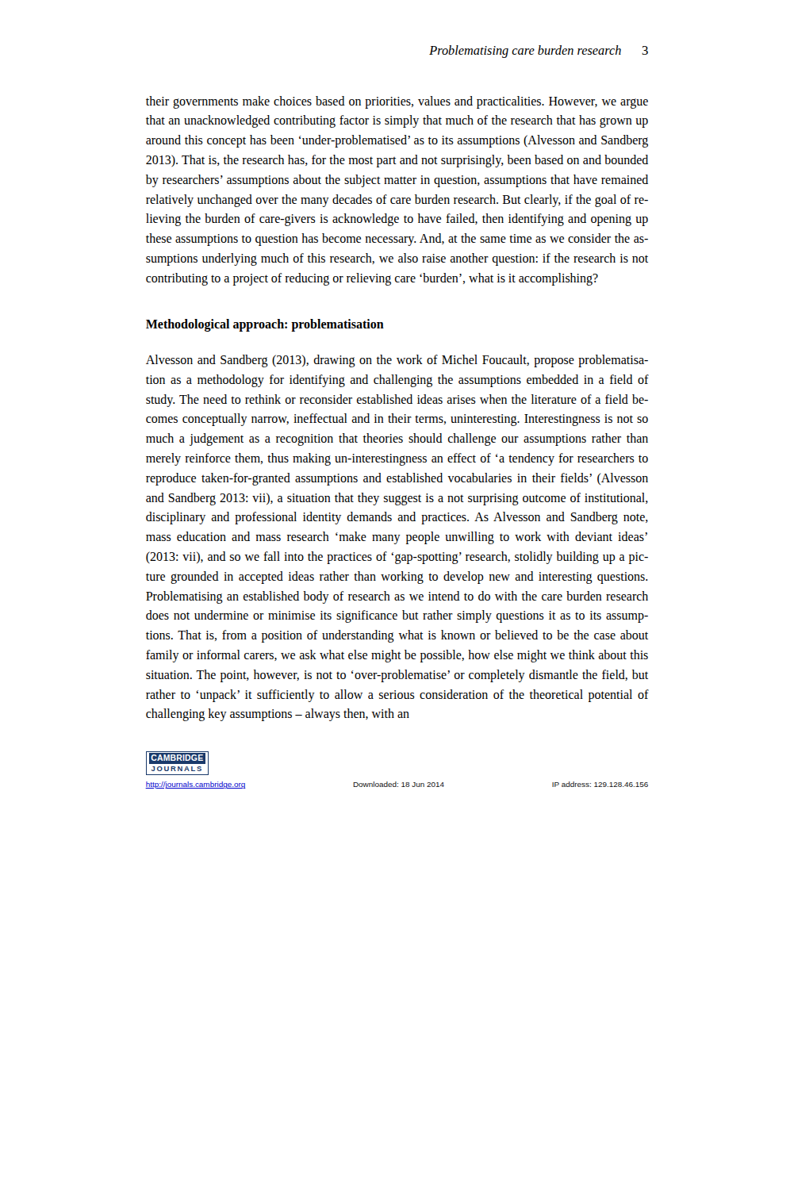Problematising care burden research 3
their governments make choices based on priorities, values and practicalities. However, we argue that an unacknowledged contributing factor is simply that much of the research that has grown up around this concept has been ‘under-problematised’ as to its assumptions (Alvesson and Sandberg 2013). That is, the research has, for the most part and not surprisingly, been based on and bounded by researchers’ assumptions about the subject matter in question, assumptions that have remained relatively unchanged over the many decades of care burden research. But clearly, if the goal of relieving the burden of care-givers is acknowledge to have failed, then identifying and opening up these assumptions to question has become necessary. And, at the same time as we consider the assumptions underlying much of this research, we also raise another question: if the research is not contributing to a project of reducing or relieving care ‘burden’, what is it accomplishing?
Methodological approach: problematisation
Alvesson and Sandberg (2013), drawing on the work of Michel Foucault, propose problematisation as a methodology for identifying and challenging the assumptions embedded in a field of study. The need to rethink or reconsider established ideas arises when the literature of a field becomes conceptually narrow, ineffectual and in their terms, uninteresting. Interestingness is not so much a judgement as a recognition that theories should challenge our assumptions rather than merely reinforce them, thus making un-interestingness an effect of ‘a tendency for researchers to reproduce taken-for-granted assumptions and established vocabularies in their fields’ (Alvesson and Sandberg 2013: vii), a situation that they suggest is a not surprising outcome of institutional, disciplinary and professional identity demands and practices. As Alvesson and Sandberg note, mass education and mass research ‘make many people unwilling to work with deviant ideas’ (2013: vii), and so we fall into the practices of ‘gap-spotting’ research, stolidly building up a picture grounded in accepted ideas rather than working to develop new and interesting questions. Problematising an established body of research as we intend to do with the care burden research does not undermine or minimise its significance but rather simply questions it as to its assumptions. That is, from a position of understanding what is known or believed to be the case about family or informal carers, we ask what else might be possible, how else might we think about this situation. The point, however, is not to ‘over-problematise’ or completely dismantle the field, but rather to ‘unpack’ it sufficiently to allow a serious consideration of the theoretical potential of challenging key assumptions – always then, with an
CAMBRIDGE JOURNALS
http://journals.cambridge.org Downloaded: 18 Jun 2014 IP address: 129.128.46.156